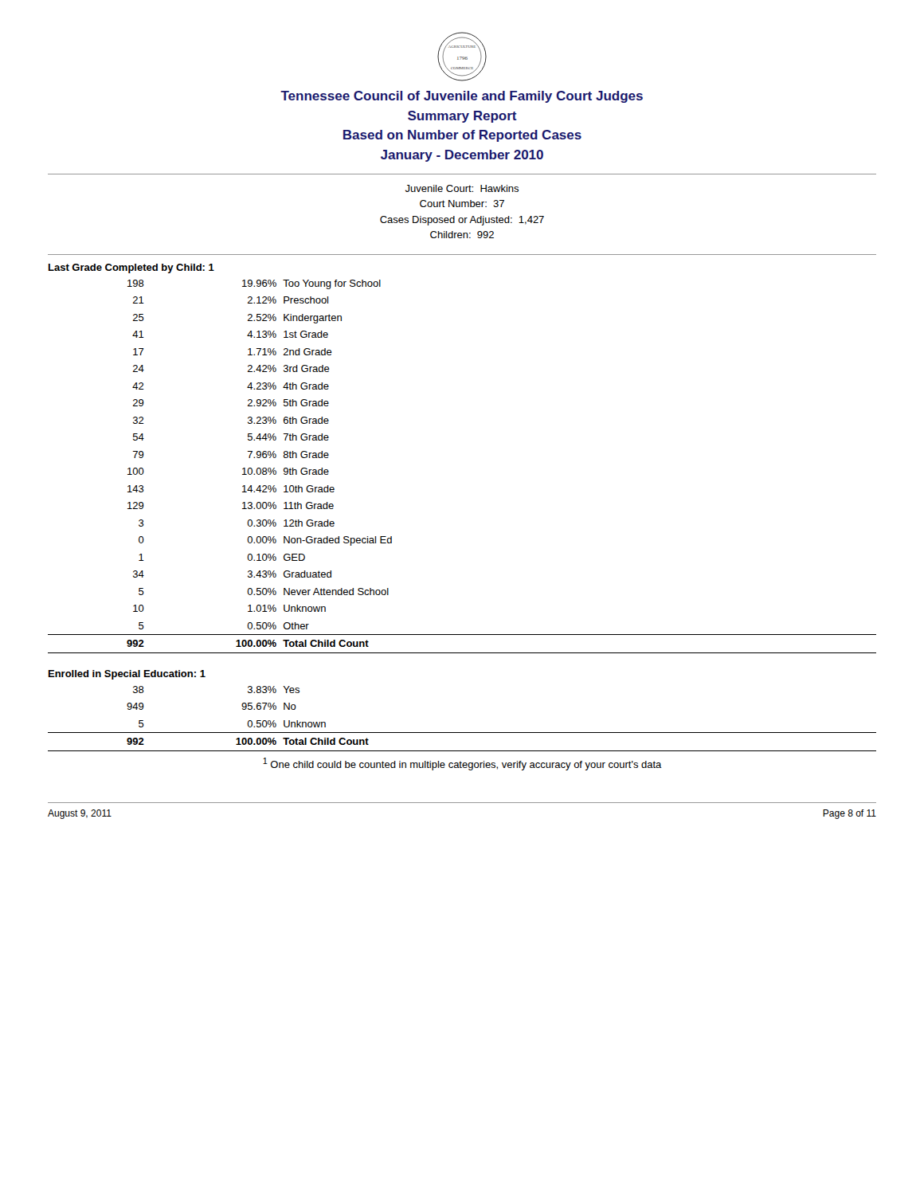Tennessee Council of Juvenile and Family Court Judges
Summary Report
Based on Number of Reported Cases
January - December 2010
Juvenile Court: Hawkins
Court Number: 37
Cases Disposed or Adjusted: 1,427
Children: 992
Last Grade Completed by Child: 1
| 198 | 19.96% | Too Young for School |
| 21 | 2.12% | Preschool |
| 25 | 2.52% | Kindergarten |
| 41 | 4.13% | 1st Grade |
| 17 | 1.71% | 2nd Grade |
| 24 | 2.42% | 3rd Grade |
| 42 | 4.23% | 4th Grade |
| 29 | 2.92% | 5th Grade |
| 32 | 3.23% | 6th Grade |
| 54 | 5.44% | 7th Grade |
| 79 | 7.96% | 8th Grade |
| 100 | 10.08% | 9th Grade |
| 143 | 14.42% | 10th Grade |
| 129 | 13.00% | 11th Grade |
| 3 | 0.30% | 12th Grade |
| 0 | 0.00% | Non-Graded Special Ed |
| 1 | 0.10% | GED |
| 34 | 3.43% | Graduated |
| 5 | 0.50% | Never Attended School |
| 10 | 1.01% | Unknown |
| 5 | 0.50% | Other |
| 992 | 100.00% | Total Child Count |
Enrolled in Special Education: 1
| 38 | 3.83% | Yes |
| 949 | 95.67% | No |
| 5 | 0.50% | Unknown |
| 992 | 100.00% | Total Child Count |
1 One child could be counted in multiple categories, verify accuracy of your court's data
August 9, 2011 Page 8 of 11